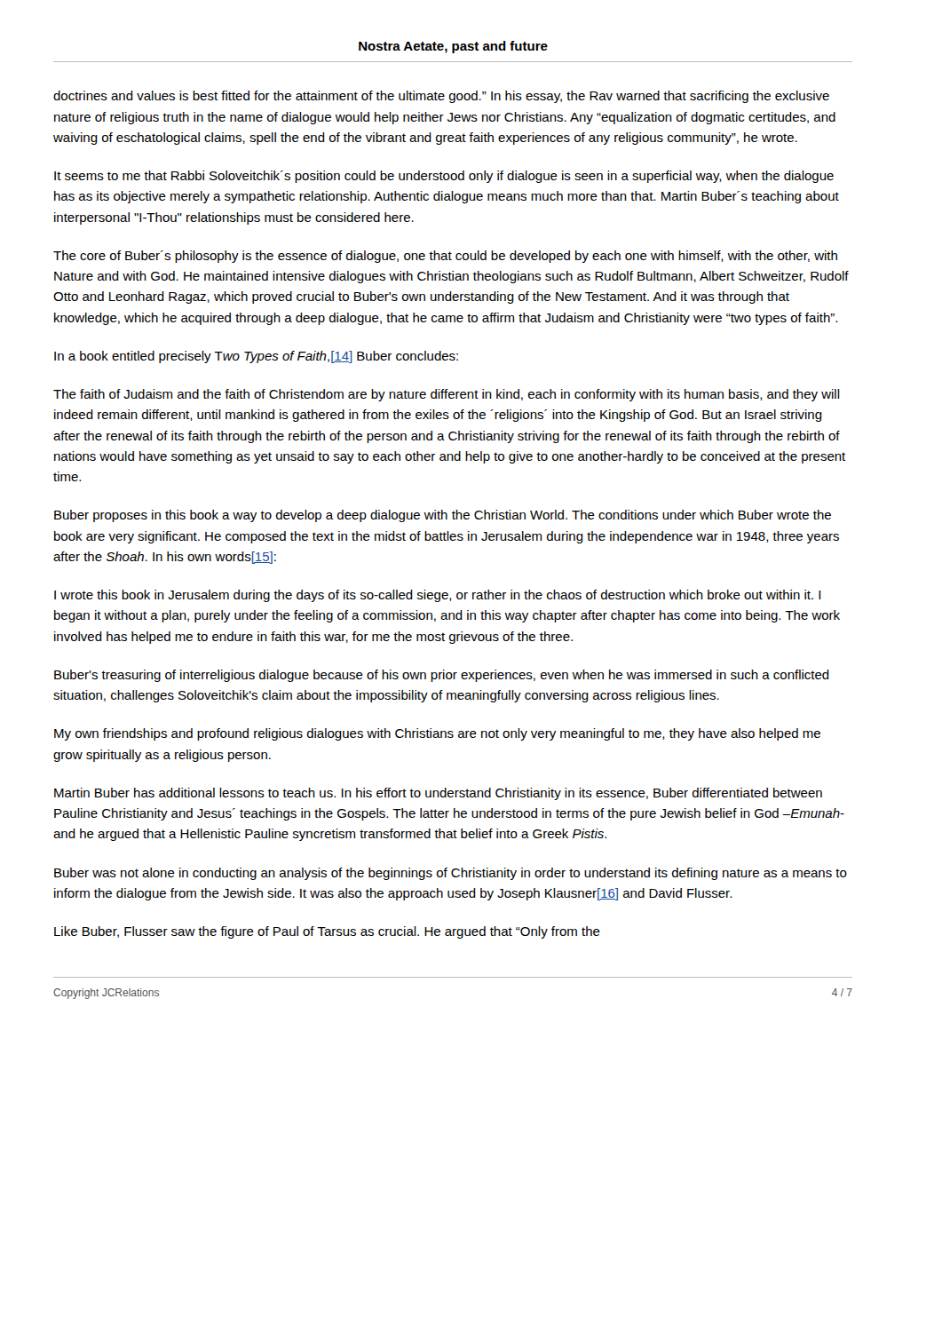Nostra Aetate, past and future
doctrines and values is best fitted for the attainment of the ultimate good.” In his essay, the Rav warned that sacrificing the exclusive nature of religious truth in the name of dialogue would help neither Jews nor Christians. Any “equalization of dogmatic certitudes, and waiving of eschatological claims, spell the end of the vibrant and great faith experiences of any religious community”, he wrote.
It seems to me that Rabbi Soloveitchik´s position could be understood only if dialogue is seen in a superficial way, when the dialogue has as its objective merely a sympathetic relationship. Authentic dialogue means much more than that. Martin Buber´s teaching about interpersonal "I-Thou" relationships must be considered here.
The core of Buber´s philosophy is the essence of dialogue, one that could be developed by each one with himself, with the other, with Nature and with God. He maintained intensive dialogues with Christian theologians such as Rudolf Bultmann, Albert Schweitzer, Rudolf Otto and Leonhard Ragaz, which proved crucial to Buber's own understanding of the New Testament. And it was through that knowledge, which he acquired through a deep dialogue, that he came to affirm that Judaism and Christianity were “two types of faith”.
In a book entitled precisely Two Types of Faith,[14] Buber concludes:
The faith of Judaism and the faith of Christendom are by nature different in kind, each in conformity with its human basis, and they will indeed remain different, until mankind is gathered in from the exiles of the ´religions´ into the Kingship of God. But an Israel striving after the renewal of its faith through the rebirth of the person and a Christianity striving for the renewal of its faith through the rebirth of nations would have something as yet unsaid to say to each other and help to give to one another-hardly to be conceived at the present time.
Buber proposes in this book a way to develop a deep dialogue with the Christian World. The conditions under which Buber wrote the book are very significant. He composed the text in the midst of battles in Jerusalem during the independence war in 1948, three years after the Shoah. In his own words[15]:
I wrote this book in Jerusalem during the days of its so-called siege, or rather in the chaos of destruction which broke out within it. I began it without a plan, purely under the feeling of a commission, and in this way chapter after chapter has come into being. The work involved has helped me to endure in faith this war, for me the most grievous of the three.
Buber's treasuring of interreligious dialogue because of his own prior experiences, even when he was immersed in such a conflicted situation, challenges Soloveitchik's claim about the impossibility of meaningfully conversing across religious lines.
My own friendships and profound religious dialogues with Christians are not only very meaningful to me, they have also helped me grow spiritually as a religious person.
Martin Buber has additional lessons to teach us. In his effort to understand Christianity in its essence, Buber differentiated between Pauline Christianity and Jesus´ teachings in the Gospels. The latter he understood in terms of the pure Jewish belief in God –Emunah- and he argued that a Hellenistic Pauline syncretism transformed that belief into a Greek Pistis.
Buber was not alone in conducting an analysis of the beginnings of Christianity in order to understand its defining nature as a means to inform the dialogue from the Jewish side. It was also the approach used by Joseph Klausner[16] and David Flusser.
Like Buber, Flusser saw the figure of Paul of Tarsus as crucial. He argued that “Only from the
Copyright JCRelations 4 / 7